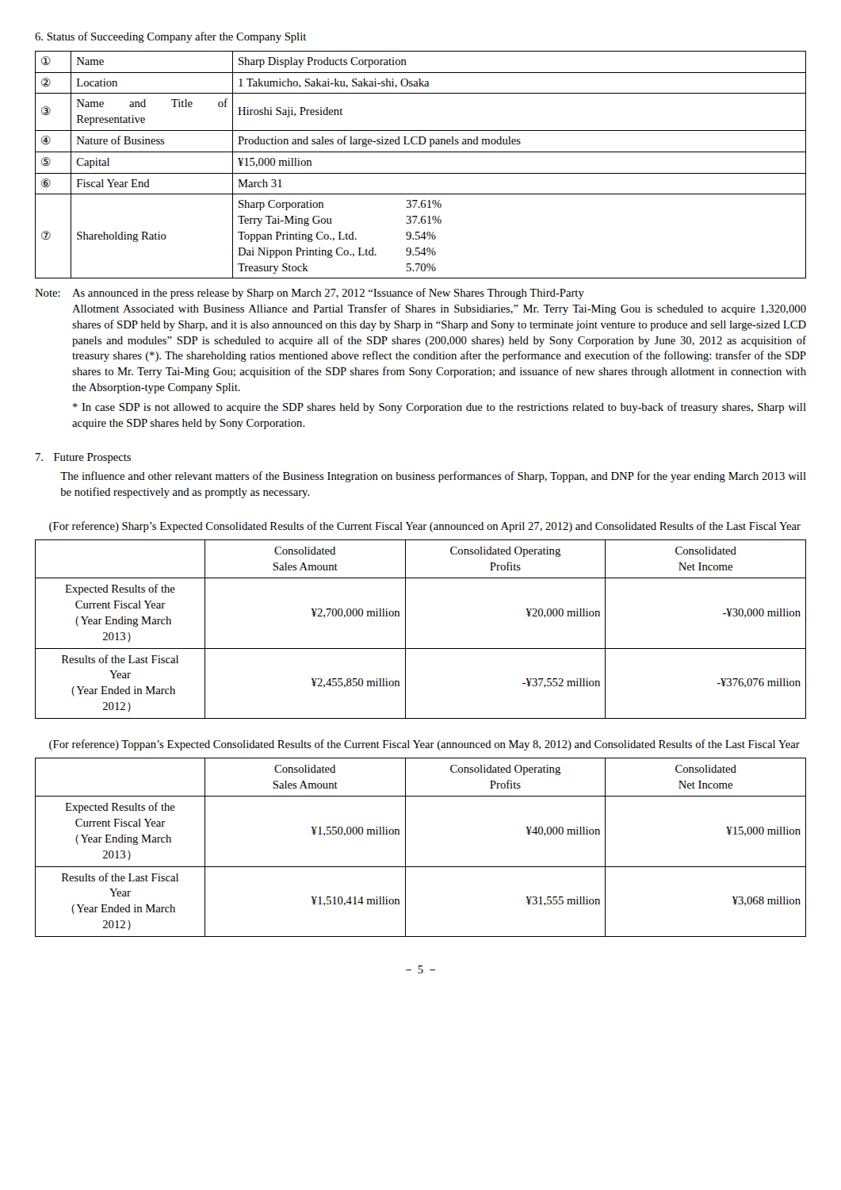6. Status of Succeeding Company after the Company Split
| ① | Name | Sharp Display Products Corporation |
| ② | Location | 1 Takumicho, Sakai-ku, Sakai-shi, Osaka |
| ③ | Name and Title of Representative | Hiroshi Saji, President |
| ④ | Nature of Business | Production and sales of large-sized LCD panels and modules |
| ⑤ | Capital | ¥15,000 million |
| ⑥ | Fiscal Year End | March 31 |
| ⑦ | Shareholding Ratio | Sharp Corporation 37.61% Terry Tai-Ming Gou 37.61% Toppan Printing Co., Ltd. 9.54% Dai Nippon Printing Co., Ltd. 9.54% Treasury Stock 5.70% |
Note: As announced in the press release by Sharp on March 27, 2012 “Issuance of New Shares Through Third-Party Allotment Associated with Business Alliance and Partial Transfer of Shares in Subsidiaries,” Mr. Terry Tai-Ming Gou is scheduled to acquire 1,320,000 shares of SDP held by Sharp, and it is also announced on this day by Sharp in “Sharp and Sony to terminate joint venture to produce and sell large-sized LCD panels and modules” SDP is scheduled to acquire all of the SDP shares (200,000 shares) held by Sony Corporation by June 30, 2012 as acquisition of treasury shares (*). The shareholding ratios mentioned above reflect the condition after the performance and execution of the following: transfer of the SDP shares to Mr. Terry Tai-Ming Gou; acquisition of the SDP shares from Sony Corporation; and issuance of new shares through allotment in connection with the Absorption-type Company Split. * In case SDP is not allowed to acquire the SDP shares held by Sony Corporation due to the restrictions related to buy-back of treasury shares, Sharp will acquire the SDP shares held by Sony Corporation.
7. Future Prospects
The influence and other relevant matters of the Business Integration on business performances of Sharp, Toppan, and DNP for the year ending March 2013 will be notified respectively and as promptly as necessary.
(For reference) Sharp’s Expected Consolidated Results of the Current Fiscal Year (announced on April 27, 2012) and Consolidated Results of the Last Fiscal Year
| | Consolidated Sales Amount | Consolidated Operating Profits | Consolidated Net Income |
| --- | --- | --- | --- |
| Expected Results of the Current Fiscal Year （Year Ending March 2013） | ¥2,700,000 million | ¥20,000 million | -¥30,000 million |
| Results of the Last Fiscal Year （Year Ended in March 2012） | ¥2,455,850 million | -¥37,552 million | -¥376,076 million |
(For reference) Toppan’s Expected Consolidated Results of the Current Fiscal Year (announced on May 8, 2012) and Consolidated Results of the Last Fiscal Year
| | Consolidated Sales Amount | Consolidated Operating Profits | Consolidated Net Income |
| --- | --- | --- | --- |
| Expected Results of the Current Fiscal Year （Year Ending March 2013） | ¥1,550,000 million | ¥40,000 million | ¥15,000 million |
| Results of the Last Fiscal Year （Year Ended in March 2012） | ¥1,510,414 million | ¥31,555 million | ¥3,068 million |
－ 5 －